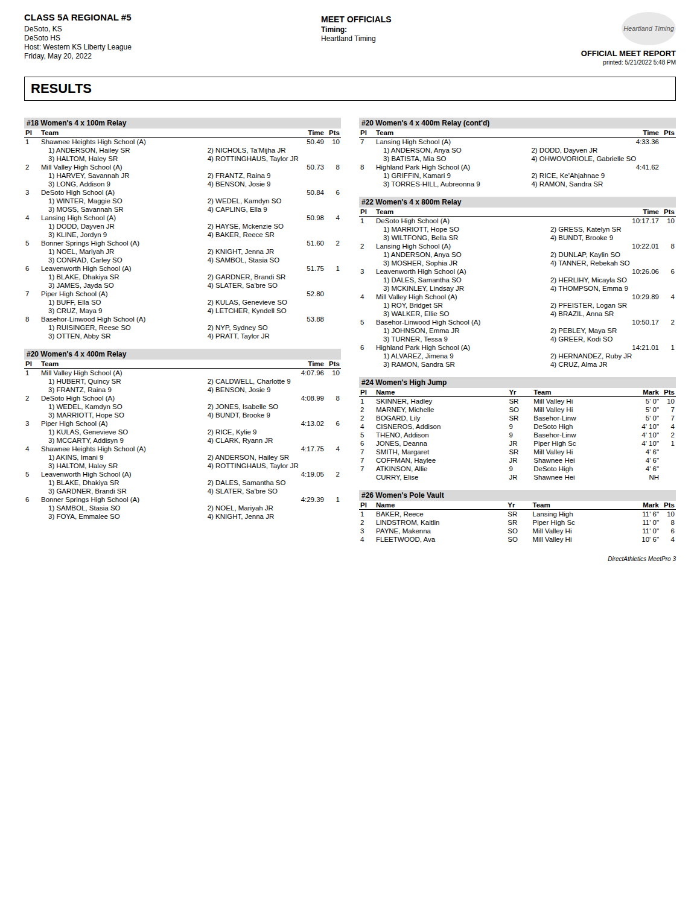CLASS 5A REGIONAL #5
DeSoto, KS
DeSoto HS
Host: Western KS Liberty League
Friday, May 20, 2022
MEET OFFICIALS
Timing:
Heartland Timing
Heartland Timing
OFFICIAL MEET REPORT
printed: 5/21/2022 5:48 PM
RESULTS
#18 Women's 4 x 100m Relay
| Pl | Team | Time | Pts |
| --- | --- | --- | --- |
| 1 | Shawnee Heights High School (A) | 50.49 | 10 |
| | 1) ANDERSON, Hailey SR | 2) NICHOLS, Ta'Mijha JR |
| | 3) HALTOM, Haley SR | 4) ROTTINGHAUS, Taylor JR |
| 2 | Mill Valley High School (A) | 50.73 | 8 |
| | 1) HARVEY, Savannah JR | 2) FRANTZ, Raina 9 |
| | 3) LONG, Addison 9 | 4) BENSON, Josie 9 |
| 3 | DeSoto High School (A) | 50.84 | 6 |
| | 1) WINTER, Maggie SO | 2) WEDEL, Kamdyn SO |
| | 3) MOSS, Savannah SR | 4) CAPLING, Ella 9 |
| 4 | Lansing High School (A) | 50.98 | 4 |
| | 1) DODD, Dayven JR | 2) HAYSE, Mckenzie SO |
| | 3) KLINE, Jordyn 9 | 4) BAKER, Reece SR |
| 5 | Bonner Springs High School (A) | 51.60 | 2 |
| | 1) NOEL, Mariyah JR | 2) KNIGHT, Jenna JR |
| | 3) CONRAD, Carley SO | 4) SAMBOL, Stasia SO |
| 6 | Leavenworth High School (A) | 51.75 | 1 |
| | 1) BLAKE, Dhakiya SR | 2) GARDNER, Brandi SR |
| | 3) JAMES, Jayda SO | 4) SLATER, Sa'bre SO |
| 7 | Piper High School (A) | 52.80 | |
| | 1) BUFF, Ella SO | 2) KULAS, Genevieve SO |
| | 3) CRUZ, Maya 9 | 4) LETCHER, Kyndell SO |
| 8 | Basehor-Linwood High School (A) | 53.88 | |
| | 1) RUISINGER, Reese SO | 2) NYP, Sydney SO |
| | 3) OTTEN, Abby SR | 4) PRATT, Taylor JR |
#20 Women's 4 x 400m Relay
| Pl | Team | Time | Pts |
| --- | --- | --- | --- |
| 1 | Mill Valley High School (A) | 4:07.96 | 10 |
| | 1) HUBERT, Quincy SR | 2) CALDWELL, Charlotte 9 |
| | 3) FRANTZ, Raina 9 | 4) BENSON, Josie 9 |
| 2 | DeSoto High School (A) | 4:08.99 | 8 |
| | 1) WEDEL, Kamdyn SO | 2) JONES, Isabelle SO |
| | 3) MARRIOTT, Hope SO | 4) BUNDT, Brooke 9 |
| 3 | Piper High School (A) | 4:13.02 | 6 |
| | 1) KULAS, Genevieve SO | 2) RICE, Kylie 9 |
| | 3) MCCARTY, Addisyn 9 | 4) CLARK, Ryann JR |
| 4 | Shawnee Heights High School (A) | 4:17.75 | 4 |
| | 1) AKINS, Imani 9 | 2) ANDERSON, Hailey SR |
| | 3) HALTOM, Haley SR | 4) ROTTINGHAUS, Taylor JR |
| 5 | Leavenworth High School (A) | 4:19.05 | 2 |
| | 1) BLAKE, Dhakiya SR | 2) DALES, Samantha SO |
| | 3) GARDNER, Brandi SR | 4) SLATER, Sa'bre SO |
| 6 | Bonner Springs High School (A) | 4:29.39 | 1 |
| | 1) SAMBOL, Stasia SO | 2) NOEL, Mariyah JR |
| | 3) FOYA, Emmalee SO | 4) KNIGHT, Jenna JR |
#20 Women's 4 x 400m Relay (cont'd)
| Pl | Team | Time | Pts |
| --- | --- | --- | --- |
| 7 | Lansing High School (A) | 4:33.36 | |
| | 1) ANDERSON, Anya SO | 2) DODD, Dayven JR |
| | 3) BATISTA, Mia SO | 4) OHWOVORIOLE, Gabrielle SO |
| 8 | Highland Park High School (A) | 4:41.62 | |
| | 1) GRIFFIN, Kamari 9 | 2) RICE, Ke'Ahjahnae 9 |
| | 3) TORRES-HILL, Aubreonna 9 | 4) RAMON, Sandra SR |
#22 Women's 4 x 800m Relay
| Pl | Team | Time | Pts |
| --- | --- | --- | --- |
| 1 | DeSoto High School (A) | 10:17.17 | 10 |
| | 1) MARRIOTT, Hope SO | 2) GRESS, Katelyn SR |
| | 3) WILTFONG, Bella SR | 4) BUNDT, Brooke 9 |
| 2 | Lansing High School (A) | 10:22.01 | 8 |
| | 1) ANDERSON, Anya SO | 2) DUNLAP, Kaylin SO |
| | 3) MOSHER, Sophia JR | 4) TANNER, Rebekah SO |
| 3 | Leavenworth High School (A) | 10:26.06 | 6 |
| | 1) DALES, Samantha SO | 2) HERLIHY, Micayla SO |
| | 3) MCKINLEY, Lindsay JR | 4) THOMPSON, Emma 9 |
| 4 | Mill Valley High School (A) | 10:29.89 | 4 |
| | 1) ROY, Bridget SR | 2) PFEISTER, Logan SR |
| | 3) WALKER, Ellie SO | 4) BRAZIL, Anna SR |
| 5 | Basehor-Linwood High School (A) | 10:50.17 | 2 |
| | 1) JOHNSON, Emma JR | 2) PEBLEY, Maya SR |
| | 3) TURNER, Tessa 9 | 4) GREER, Kodi SO |
| 6 | Highland Park High School (A) | 14:21.01 | 1 |
| | 1) ALVAREZ, Jimena 9 | 2) HERNANDEZ, Ruby JR |
| | 3) RAMON, Sandra SR | 4) CRUZ, Alma JR |
#24 Women's High Jump
| Pl | Name | Yr | Team | Mark | Pts |
| --- | --- | --- | --- | --- | --- |
| 1 | SKINNER, Hadley | SR | Mill Valley Hi | 5' 0" | 10 |
| 2 | MARNEY, Michelle | SO | Mill Valley Hi | 5' 0" | 7 |
| 2 | BOGARD, Lily | SR | Basehor-Linw | 5' 0" | 7 |
| 4 | CISNEROS, Addison | 9 | DeSoto High | 4' 10" | 4 |
| 5 | THENO, Addison | 9 | Basehor-Linw | 4' 10" | 2 |
| 6 | JONES, Deanna | JR | Piper High Sc | 4' 10" | 1 |
| 7 | SMITH, Margaret | SR | Mill Valley Hi | 4' 6" | |
| 7 | COFFMAN, Haylee | JR | Shawnee Hei | 4' 6" | |
| 7 | ATKINSON, Allie | 9 | DeSoto High | 4' 6" | |
| | CURRY, Elise | JR | Shawnee Hei | NH | |
#26 Women's Pole Vault
| Pl | Name | Yr | Team | Mark | Pts |
| --- | --- | --- | --- | --- | --- |
| 1 | BAKER, Reece | SR | Lansing High | 11' 6" | 10 |
| 2 | LINDSTROM, Kaitlin | SR | Piper High Sc | 11' 0" | 8 |
| 3 | PAYNE, Makenna | SO | Mill Valley Hi | 11' 0" | 6 |
| 4 | FLEETWOOD, Ava | SO | Mill Valley Hi | 10' 6" | 4 |
DirectAthletics MeetPro 3